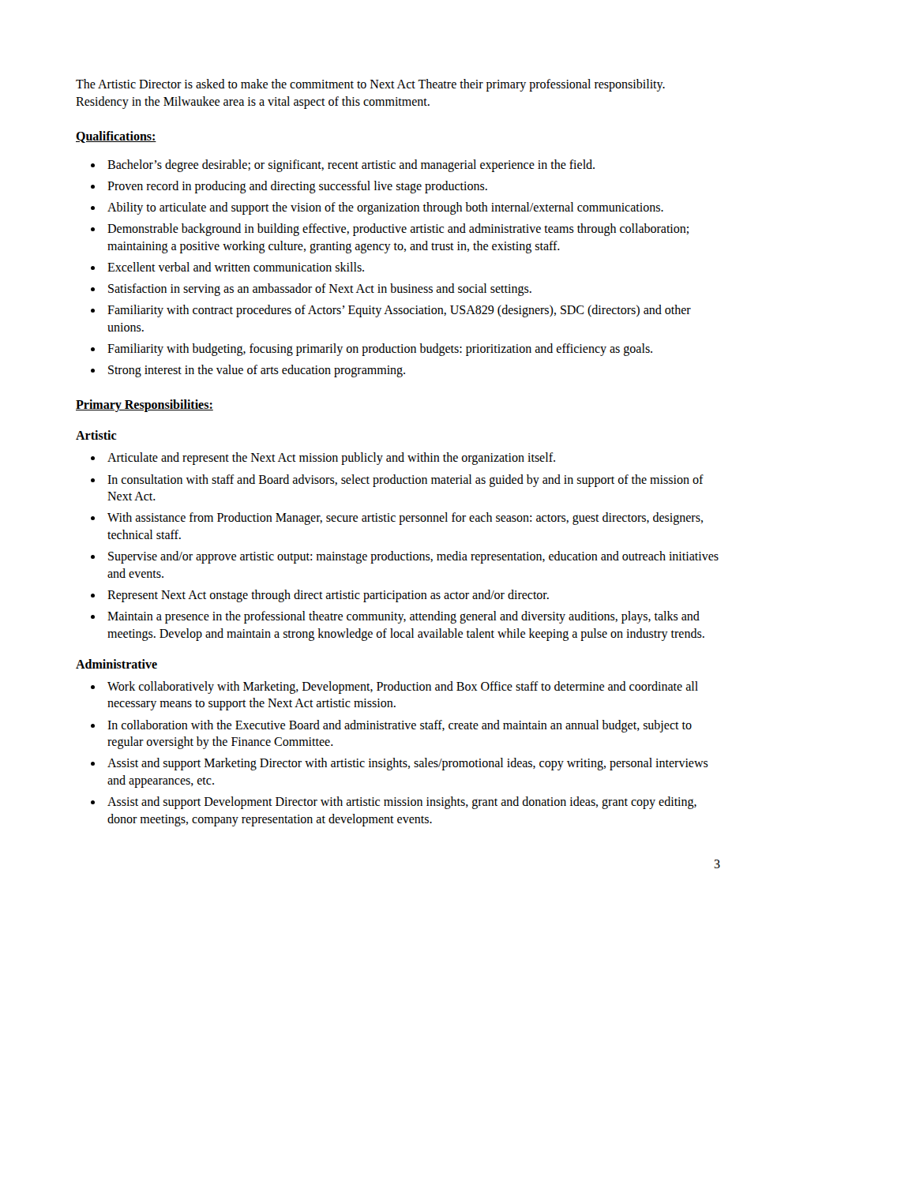The Artistic Director is asked to make the commitment to Next Act Theatre their primary professional responsibility. Residency in the Milwaukee area is a vital aspect of this commitment.
Qualifications:
Bachelor’s degree desirable; or significant, recent artistic and managerial experience in the field.
Proven record in producing and directing successful live stage productions.
Ability to articulate and support the vision of the organization through both internal/external communications.
Demonstrable background in building effective, productive artistic and administrative teams through collaboration; maintaining a positive working culture, granting agency to, and trust in, the existing staff.
Excellent verbal and written communication skills.
Satisfaction in serving as an ambassador of Next Act in business and social settings.
Familiarity with contract procedures of Actors’ Equity Association, USA829 (designers), SDC (directors) and other unions.
Familiarity with budgeting, focusing primarily on production budgets: prioritization and efficiency as goals.
Strong interest in the value of arts education programming.
Primary Responsibilities:
Artistic
Articulate and represent the Next Act mission publicly and within the organization itself.
In consultation with staff and Board advisors, select production material as guided by and in support of the mission of Next Act.
With assistance from Production Manager, secure artistic personnel for each season: actors, guest directors, designers, technical staff.
Supervise and/or approve artistic output: mainstage productions, media representation, education and outreach initiatives and events.
Represent Next Act onstage through direct artistic participation as actor and/or director.
Maintain a presence in the professional theatre community, attending general and diversity auditions, plays, talks and meetings. Develop and maintain a strong knowledge of local available talent while keeping a pulse on industry trends.
Administrative
Work collaboratively with Marketing, Development, Production and Box Office staff to determine and coordinate all necessary means to support the Next Act artistic mission.
In collaboration with the Executive Board and administrative staff, create and maintain an annual budget, subject to regular oversight by the Finance Committee.
Assist and support Marketing Director with artistic insights, sales/promotional ideas, copy writing, personal interviews and appearances, etc.
Assist and support Development Director with artistic mission insights, grant and donation ideas, grant copy editing, donor meetings, company representation at development events.
3